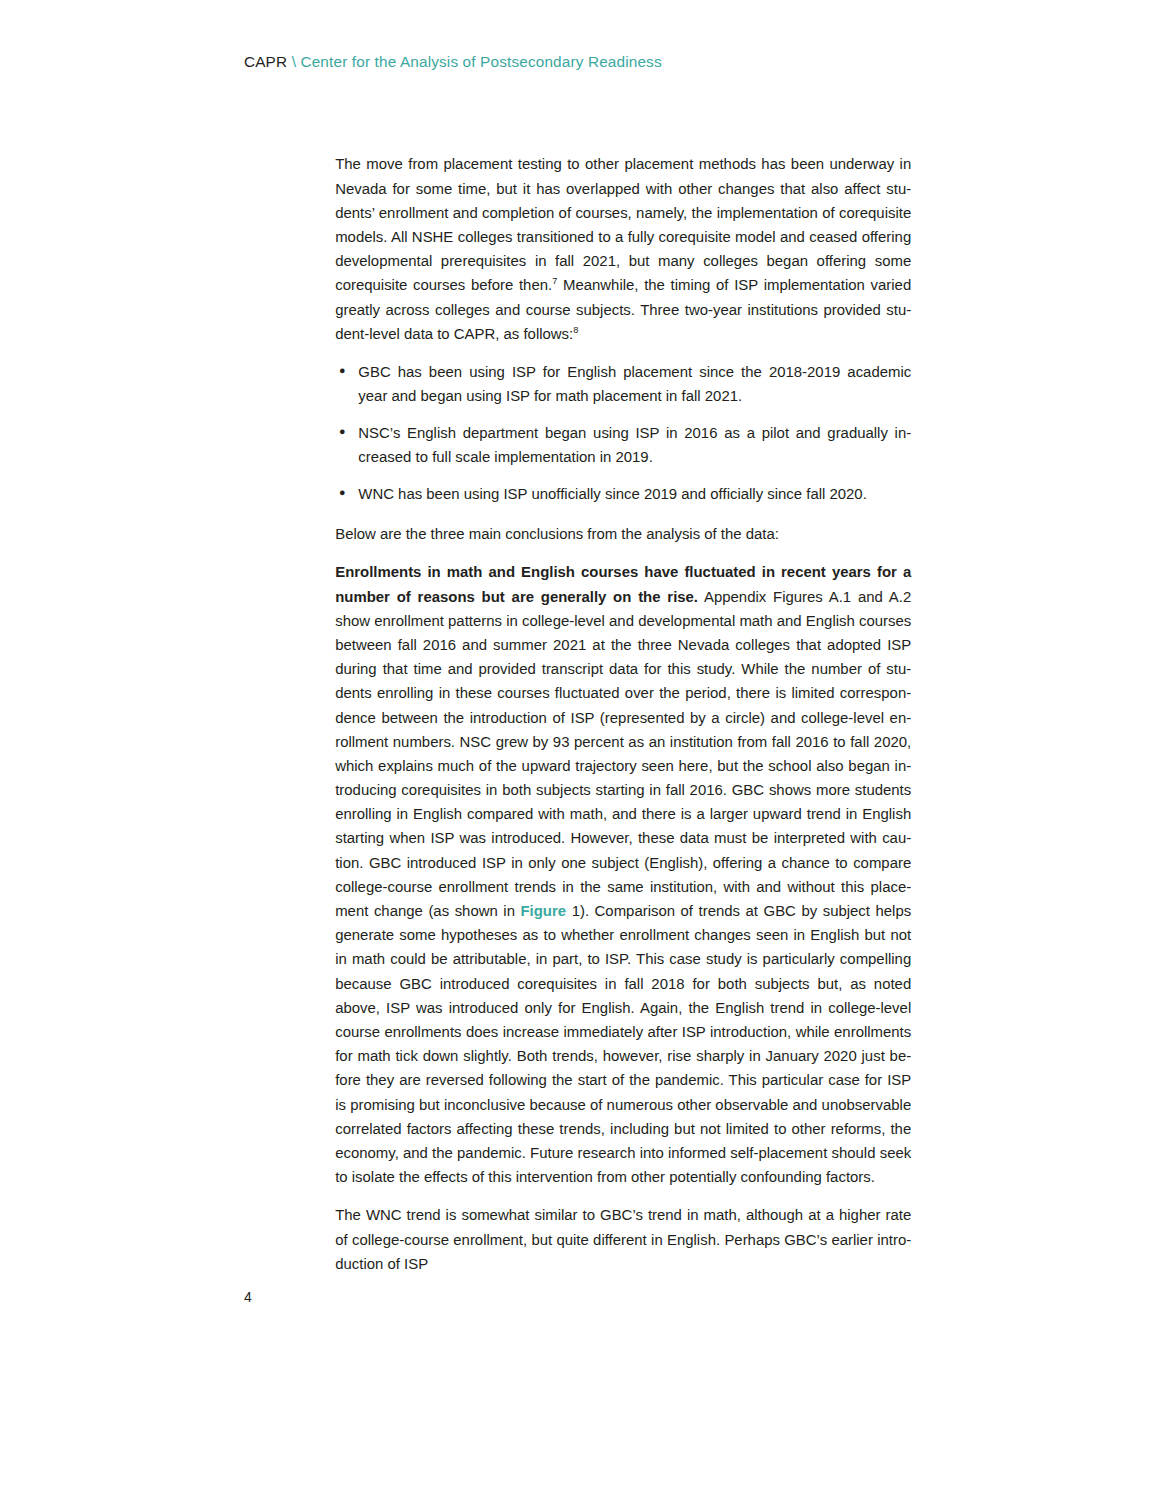CAPR \ Center for the Analysis of Postsecondary Readiness
The move from placement testing to other placement methods has been underway in Nevada for some time, but it has overlapped with other changes that also affect students’ enrollment and completion of courses, namely, the implementation of corequisite models. All NSHE colleges transitioned to a fully corequisite model and ceased offering developmental prerequisites in fall 2021, but many colleges began offering some corequisite courses before then.7 Meanwhile, the timing of ISP implementation varied greatly across colleges and course subjects. Three two-year institutions provided student-level data to CAPR, as follows:8
GBC has been using ISP for English placement since the 2018-2019 academic year and began using ISP for math placement in fall 2021.
NSC’s English department began using ISP in 2016 as a pilot and gradually increased to full scale implementation in 2019.
WNC has been using ISP unofficially since 2019 and officially since fall 2020.
Below are the three main conclusions from the analysis of the data:
Enrollments in math and English courses have fluctuated in recent years for a number of reasons but are generally on the rise. Appendix Figures A.1 and A.2 show enrollment patterns in college-level and developmental math and English courses between fall 2016 and summer 2021 at the three Nevada colleges that adopted ISP during that time and provided transcript data for this study. While the number of students enrolling in these courses fluctuated over the period, there is limited correspondence between the introduction of ISP (represented by a circle) and college-level enrollment numbers. NSC grew by 93 percent as an institution from fall 2016 to fall 2020, which explains much of the upward trajectory seen here, but the school also began introducing corequisites in both subjects starting in fall 2016. GBC shows more students enrolling in English compared with math, and there is a larger upward trend in English starting when ISP was introduced. However, these data must be interpreted with caution. GBC introduced ISP in only one subject (English), offering a chance to compare college-course enrollment trends in the same institution, with and without this placement change (as shown in Figure 1). Comparison of trends at GBC by subject helps generate some hypotheses as to whether enrollment changes seen in English but not in math could be attributable, in part, to ISP. This case study is particularly compelling because GBC introduced corequisites in fall 2018 for both subjects but, as noted above, ISP was introduced only for English. Again, the English trend in college-level course enrollments does increase immediately after ISP introduction, while enrollments for math tick down slightly. Both trends, however, rise sharply in January 2020 just before they are reversed following the start of the pandemic. This particular case for ISP is promising but inconclusive because of numerous other observable and unobservable correlated factors affecting these trends, including but not limited to other reforms, the economy, and the pandemic. Future research into informed self-placement should seek to isolate the effects of this intervention from other potentially confounding factors.
The WNC trend is somewhat similar to GBC’s trend in math, although at a higher rate of college-course enrollment, but quite different in English. Perhaps GBC’s earlier introduction of ISP
4